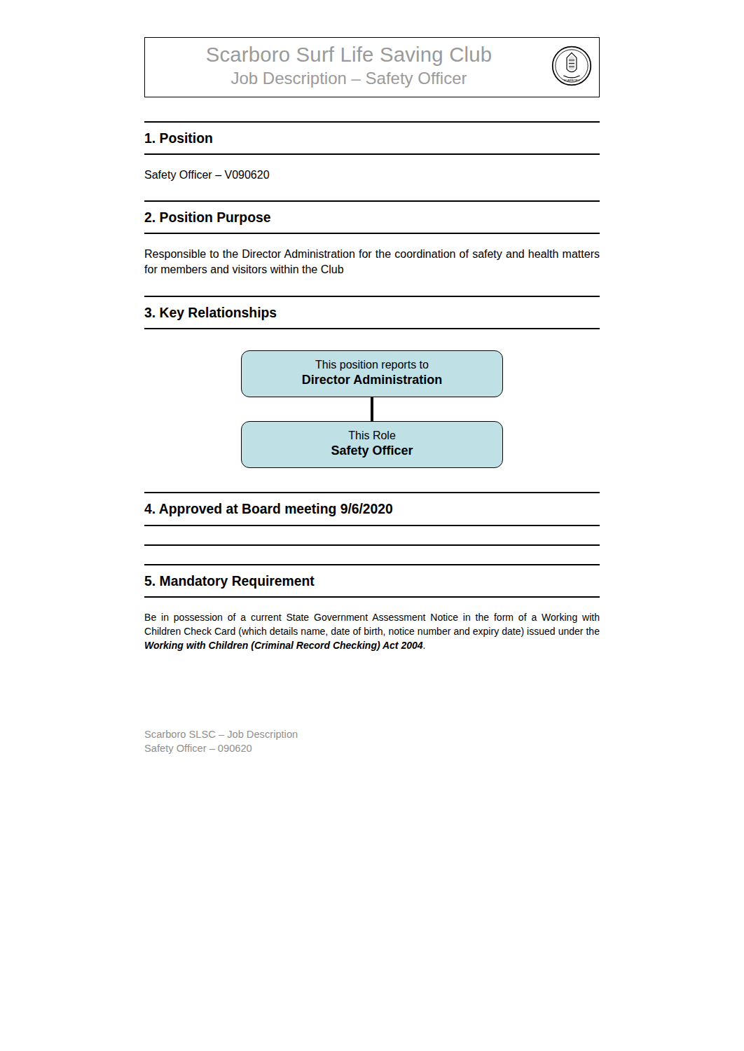Scarboro Surf Life Saving Club
Job Description – Safety Officer
SCARBORO
1. Position
Safety Officer – V090620
2. Position Purpose
Responsible to the Director Administration for the coordination of safety and health matters for members and visitors within the Club
3. Key Relationships
This position reports to
Director Administration
This Role
Safety Officer
4. Approved at Board meeting 9/6/2020
5. Mandatory Requirement
Be in possession of a current State Government Assessment Notice in the form of a Working with Children Check Card (which details name, date of birth, notice number and expiry date) issued under the Working with Children (Criminal Record Checking) Act 2004.
Scarboro SLSC – Job Description
Safety Officer – 090620